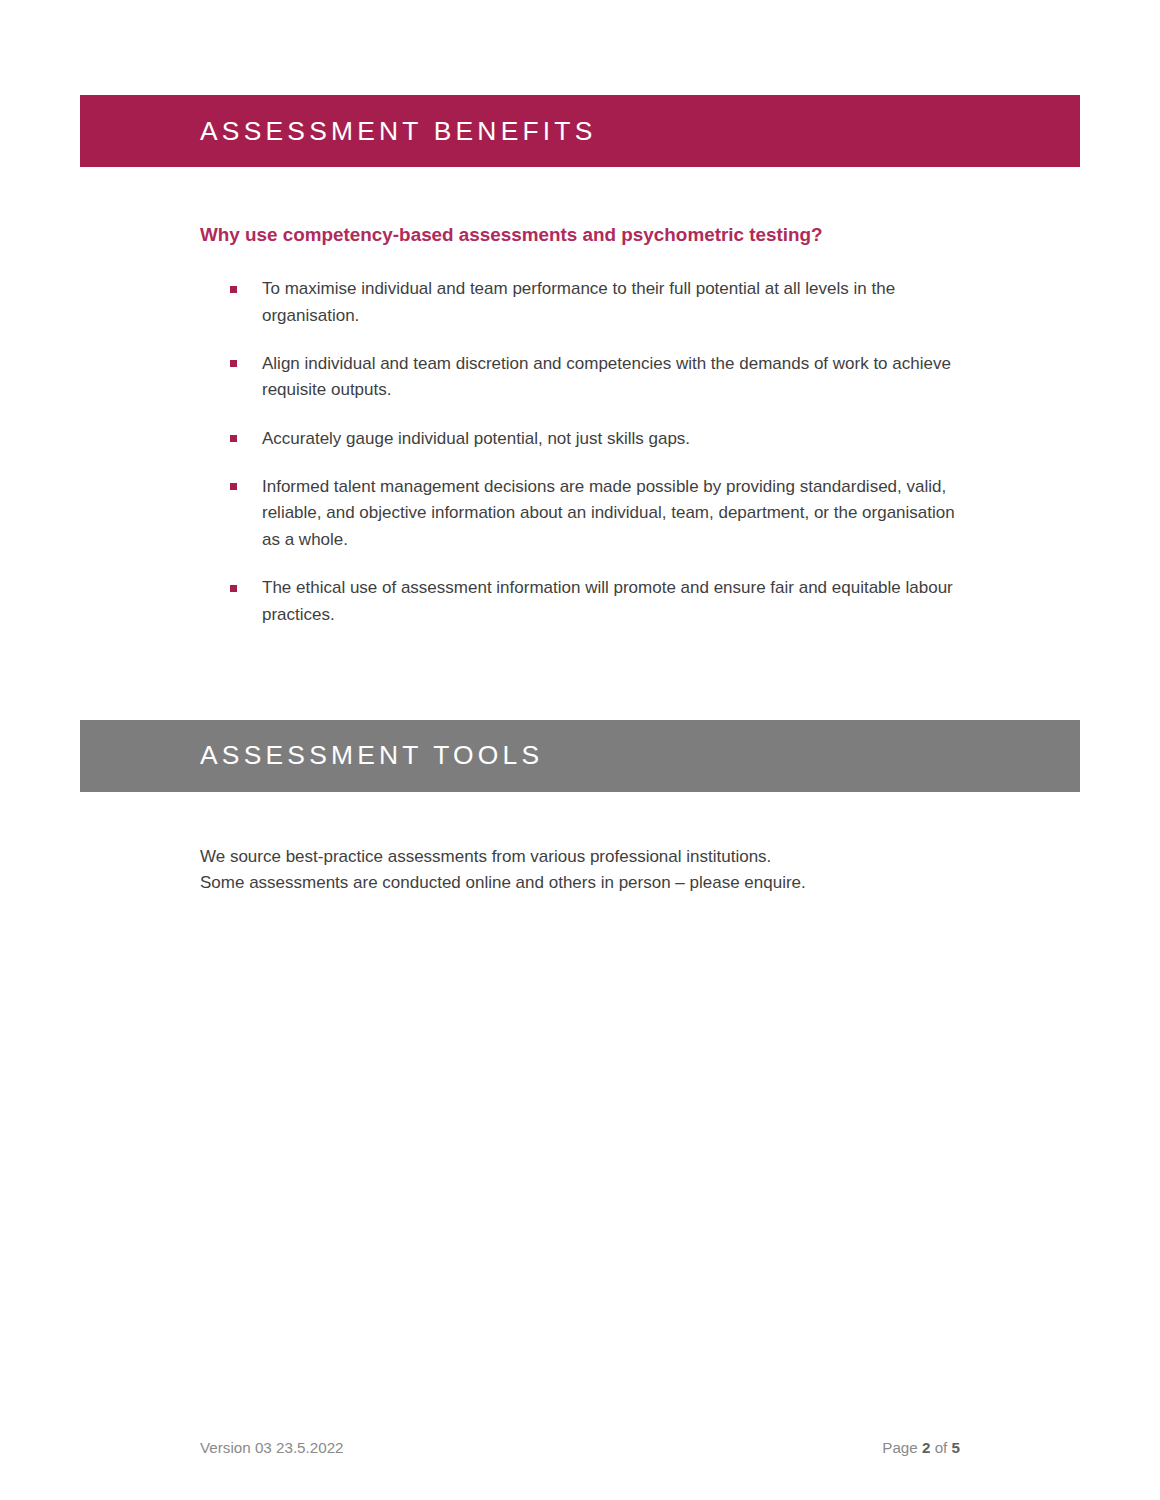Assessment Benefits
Why use competency-based assessments and psychometric testing?
To maximise individual and team performance to their full potential at all levels in the organisation.
Align individual and team discretion and competencies with the demands of work to achieve requisite outputs.
Accurately gauge individual potential, not just skills gaps.
Informed talent management decisions are made possible by providing standardised, valid, reliable, and objective information about an individual, team, department, or the organisation as a whole.
The ethical use of assessment information will promote and ensure fair and equitable labour practices.
Assessment Tools
We source best-practice assessments from various professional institutions.
Some assessments are conducted online and others in person – please enquire.
Version 03 23.5.2022
Page 2 of 5